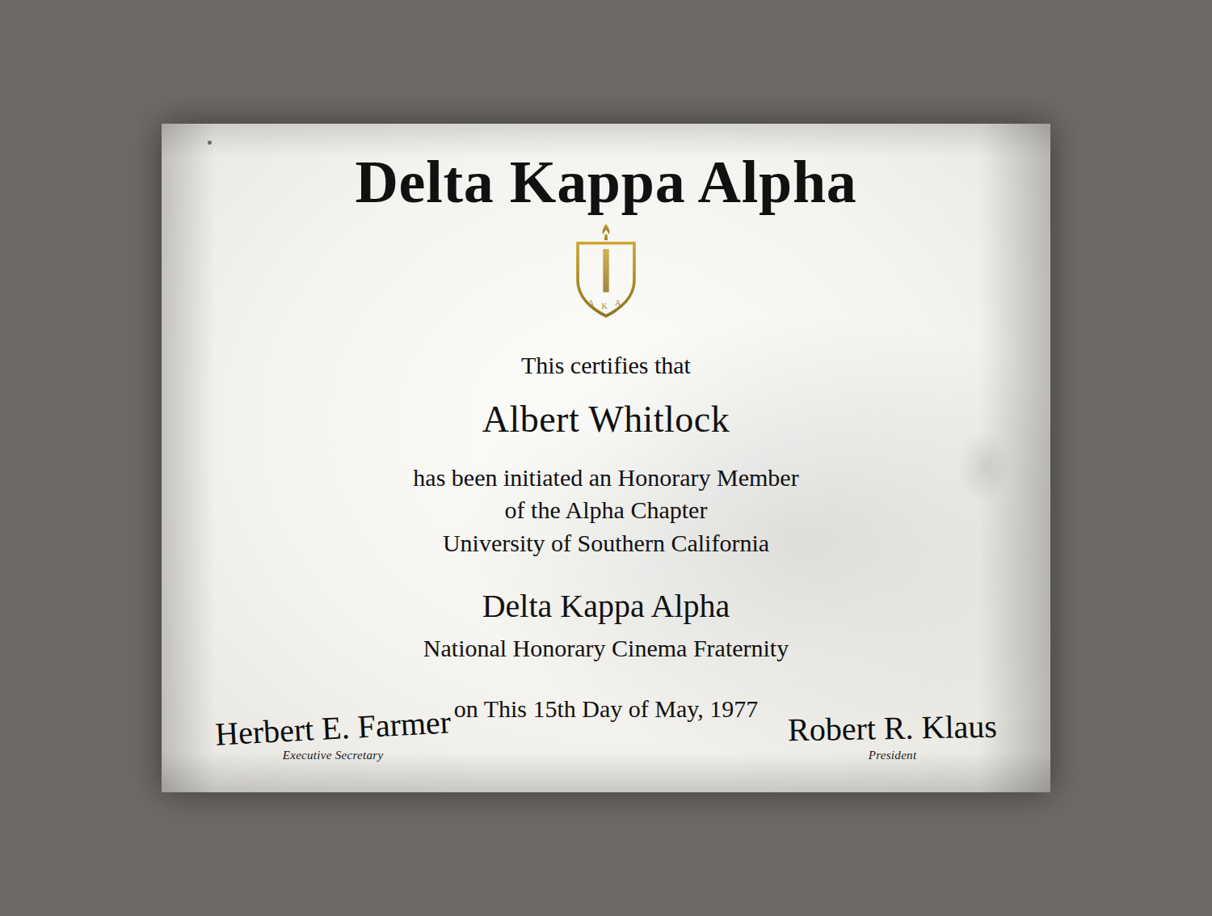Delta Kappa Alpha
Δ Κ Α
This certifies that
Albert Whitlock
has been initiated an Honorary Member
of the Alpha Chapter
University of Southern California
Delta Kappa Alpha
National Honorary Cinema Fraternity
on This 15th Day of May, 1977
Herbert E. Farmer Executive Secretary
Robert R. Klaus President